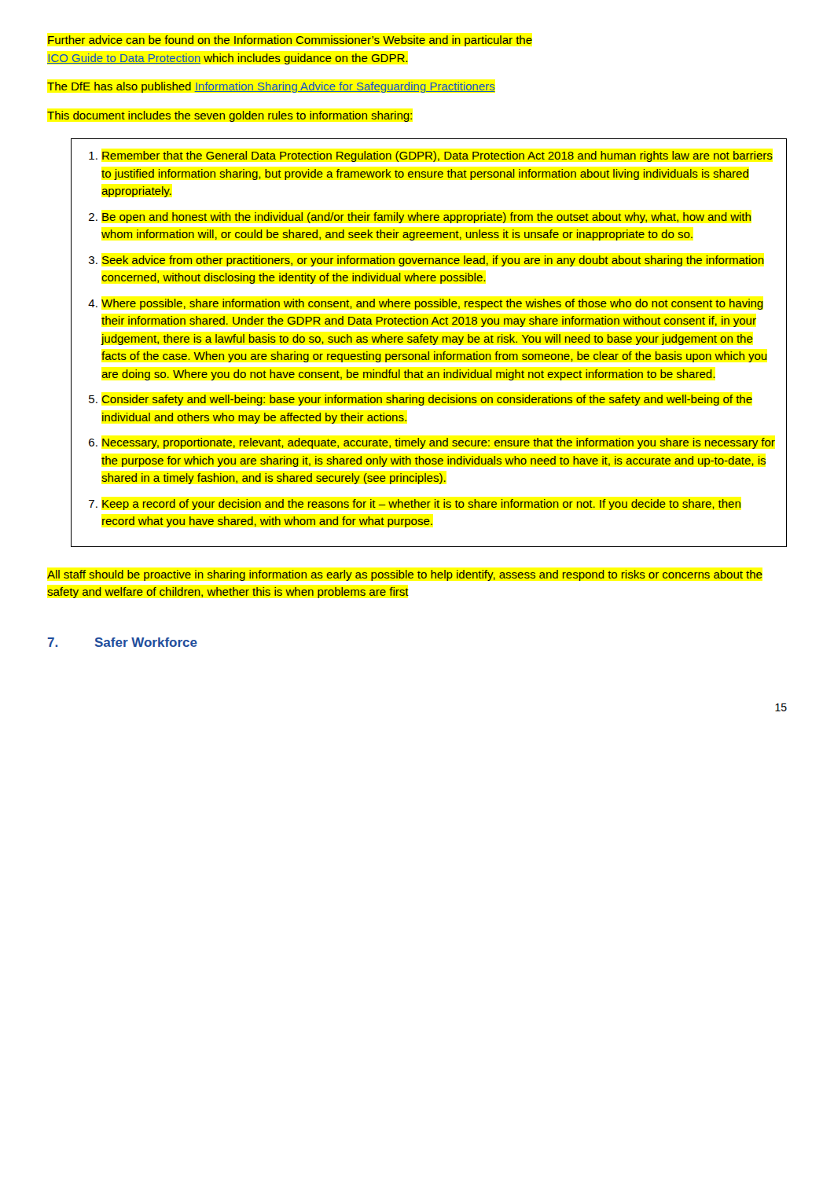Further advice can be found on the Information Commissioner’s Website and in particular the
ICO Guide to Data Protection which includes guidance on the GDPR.
The DfE has also published Information Sharing Advice for Safeguarding Practitioners
This document includes the seven golden rules to information sharing:
Remember that the General Data Protection Regulation (GDPR), Data Protection Act 2018 and human rights law are not barriers to justified information sharing, but provide a framework to ensure that personal information about living individuals is shared appropriately.
Be open and honest with the individual (and/or their family where appropriate) from the outset about why, what, how and with whom information will, or could be shared, and seek their agreement, unless it is unsafe or inappropriate to do so.
Seek advice from other practitioners, or your information governance lead, if you are in any doubt about sharing the information concerned, without disclosing the identity of the individual where possible.
Where possible, share information with consent, and where possible, respect the wishes of those who do not consent to having their information shared. Under the GDPR and Data Protection Act 2018 you may share information without consent if, in your judgement, there is a lawful basis to do so, such as where safety may be at risk. You will need to base your judgement on the facts of the case. When you are sharing or requesting personal information from someone, be clear of the basis upon which you are doing so. Where you do not have consent, be mindful that an individual might not expect information to be shared.
Consider safety and well-being: base your information sharing decisions on considerations of the safety and well-being of the individual and others who may be affected by their actions.
Necessary, proportionate, relevant, adequate, accurate, timely and secure: ensure that the information you share is necessary for the purpose for which you are sharing it, is shared only with those individuals who need to have it, is accurate and up-to-date, is shared in a timely fashion, and is shared securely (see principles).
Keep a record of your decision and the reasons for it – whether it is to share information or not. If you decide to share, then record what you have shared, with whom and for what purpose.
All staff should be proactive in sharing information as early as possible to help identify, assess and respond to risks or concerns about the safety and welfare of children, whether this is when problems are first
7. Safer Workforce
15